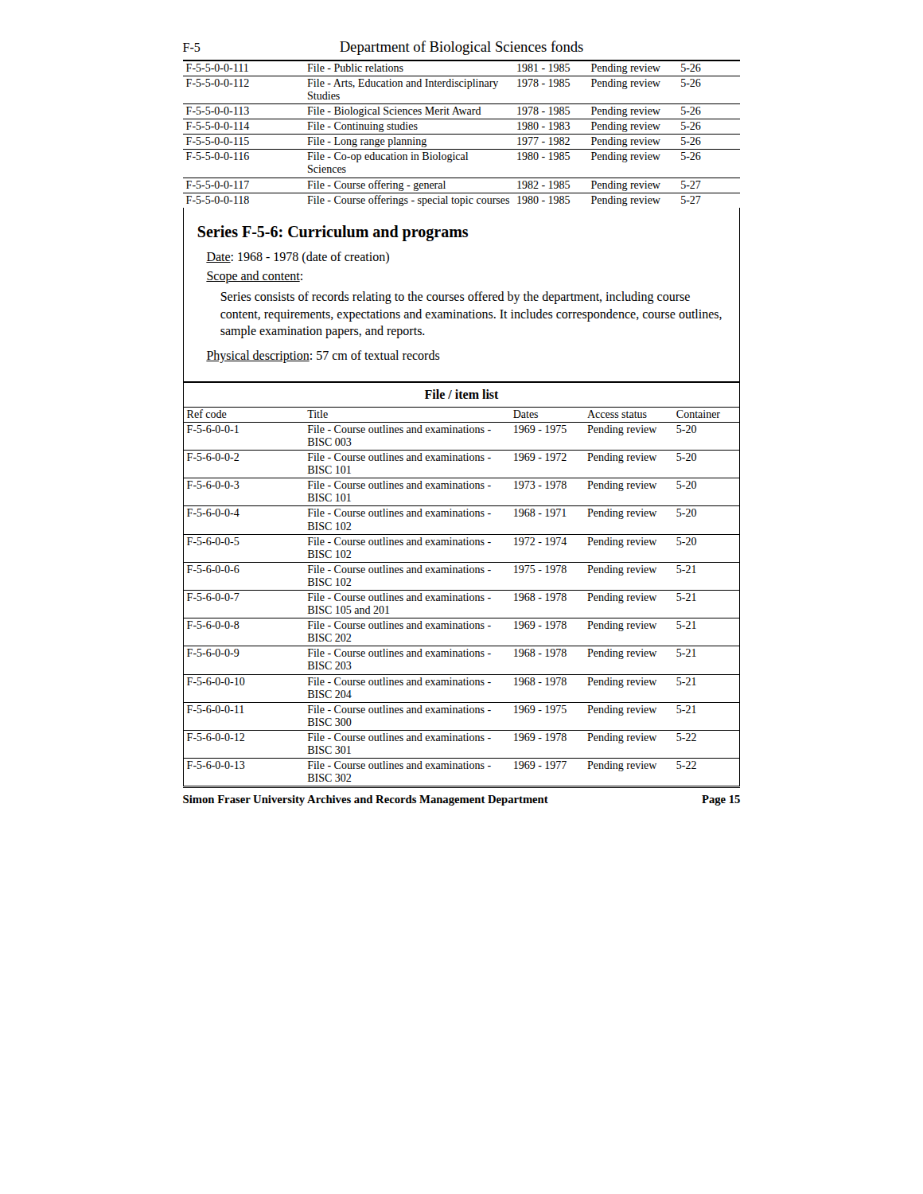F-5
Department of Biological Sciences fonds
| F-5-5-0-0-111 | File - Public relations | 1981 - 1985 | Pending review | 5-26 |
| F-5-5-0-0-112 | File - Arts, Education and Interdisciplinary Studies | 1978 - 1985 | Pending review | 5-26 |
| F-5-5-0-0-113 | File - Biological Sciences Merit Award | 1978 - 1985 | Pending review | 5-26 |
| F-5-5-0-0-114 | File - Continuing studies | 1980 - 1983 | Pending review | 5-26 |
| F-5-5-0-0-115 | File - Long range planning | 1977 - 1982 | Pending review | 5-26 |
| F-5-5-0-0-116 | File - Co-op education in Biological Sciences | 1980 - 1985 | Pending review | 5-26 |
| F-5-5-0-0-117 | File - Course offering - general | 1982 - 1985 | Pending review | 5-27 |
| F-5-5-0-0-118 | File - Course offerings - special topic courses | 1980 - 1985 | Pending review | 5-27 |
Series F-5-6: Curriculum and programs
Date: 1968 - 1978 (date of creation)
Scope and content:
Series consists of records relating to the courses offered by the department, including course content, requirements, expectations and examinations. It includes correspondence, course outlines, sample examination papers, and reports.
Physical description: 57 cm of textual records
File / item list
| Ref code | Title | Dates | Access status | Container |
| F-5-6-0-0-1 | File - Course outlines and examinations - BISC 003 | 1969 - 1975 | Pending review | 5-20 |
| F-5-6-0-0-2 | File - Course outlines and examinations - BISC 101 | 1969 - 1972 | Pending review | 5-20 |
| F-5-6-0-0-3 | File - Course outlines and examinations - BISC 101 | 1973 - 1978 | Pending review | 5-20 |
| F-5-6-0-0-4 | File - Course outlines and examinations - BISC 102 | 1968 - 1971 | Pending review | 5-20 |
| F-5-6-0-0-5 | File - Course outlines and examinations - BISC 102 | 1972 - 1974 | Pending review | 5-20 |
| F-5-6-0-0-6 | File - Course outlines and examinations - BISC 102 | 1975 - 1978 | Pending review | 5-21 |
| F-5-6-0-0-7 | File - Course outlines and examinations - BISC 105 and 201 | 1968 - 1978 | Pending review | 5-21 |
| F-5-6-0-0-8 | File - Course outlines and examinations - BISC 202 | 1969 - 1978 | Pending review | 5-21 |
| F-5-6-0-0-9 | File - Course outlines and examinations - BISC 203 | 1968 - 1978 | Pending review | 5-21 |
| F-5-6-0-0-10 | File - Course outlines and examinations - BISC 204 | 1968 - 1978 | Pending review | 5-21 |
| F-5-6-0-0-11 | File - Course outlines and examinations - BISC 300 | 1969 - 1975 | Pending review | 5-21 |
| F-5-6-0-0-12 | File - Course outlines and examinations - BISC 301 | 1969 - 1978 | Pending review | 5-22 |
| F-5-6-0-0-13 | File - Course outlines and examinations - BISC 302 | 1969 - 1977 | Pending review | 5-22 |
Simon Fraser University Archives and Records Management Department
Page 15